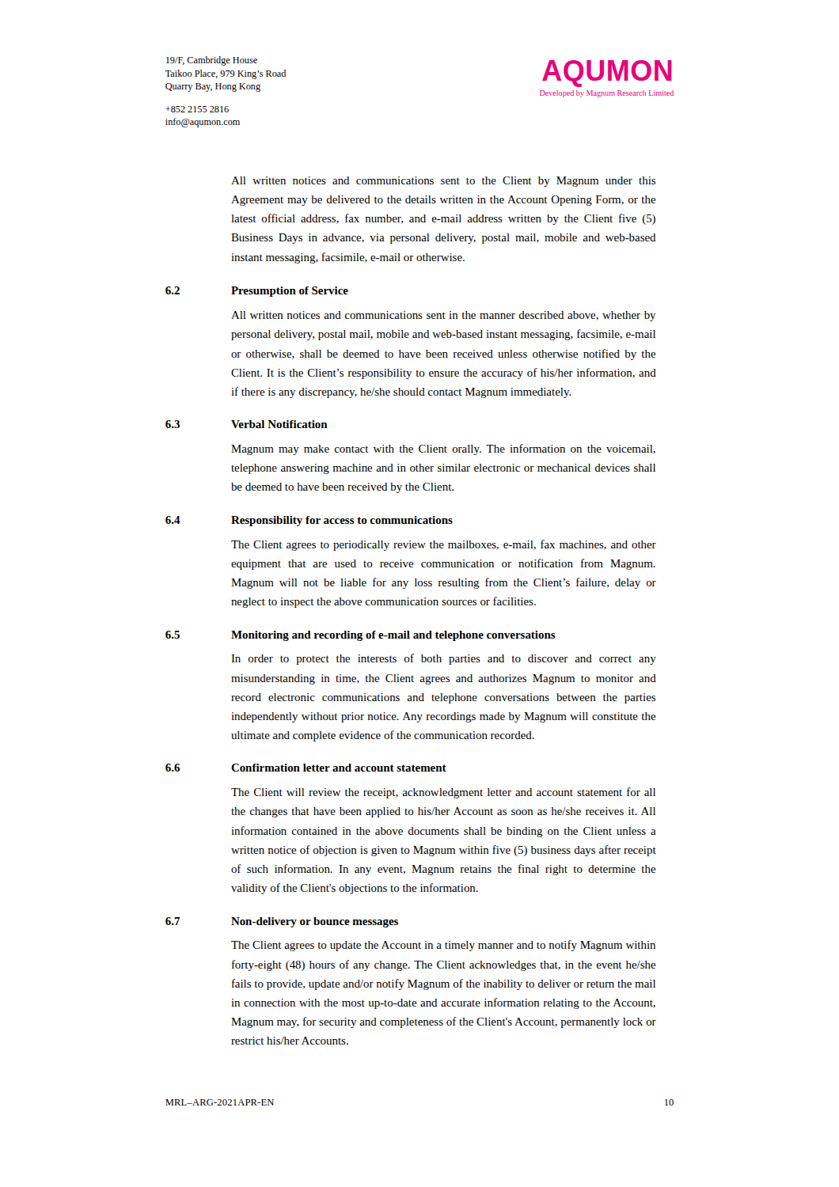19/F, Cambridge House Taikoo Place, 979 King’s Road Quarry Bay, Hong Kong
+852 2155 2816 info@aqumon.com
AQUMON
Developed by Magnum Research Limited
All written notices and communications sent to the Client by Magnum under this Agreement may be delivered to the details written in the Account Opening Form, or the latest official address, fax number, and e-mail address written by the Client five (5) Business Days in advance, via personal delivery, postal mail, mobile and web-based instant messaging, facsimile, e-mail or otherwise.
6.2 Presumption of Service
All written notices and communications sent in the manner described above, whether by personal delivery, postal mail, mobile and web-based instant messaging, facsimile, e-mail or otherwise, shall be deemed to have been received unless otherwise notified by the Client. It is the Client’s responsibility to ensure the accuracy of his/her information, and if there is any discrepancy, he/she should contact Magnum immediately.
6.3 Verbal Notification
Magnum may make contact with the Client orally. The information on the voicemail, telephone answering machine and in other similar electronic or mechanical devices shall be deemed to have been received by the Client.
6.4 Responsibility for access to communications
The Client agrees to periodically review the mailboxes, e-mail, fax machines, and other equipment that are used to receive communication or notification from Magnum. Magnum will not be liable for any loss resulting from the Client’s failure, delay or neglect to inspect the above communication sources or facilities.
6.5 Monitoring and recording of e-mail and telephone conversations
In order to protect the interests of both parties and to discover and correct any misunderstanding in time, the Client agrees and authorizes Magnum to monitor and record electronic communications and telephone conversations between the parties independently without prior notice. Any recordings made by Magnum will constitute the ultimate and complete evidence of the communication recorded.
6.6 Confirmation letter and account statement
The Client will review the receipt, acknowledgment letter and account statement for all the changes that have been applied to his/her Account as soon as he/she receives it. All information contained in the above documents shall be binding on the Client unless a written notice of objection is given to Magnum within five (5) business days after receipt of such information. In any event, Magnum retains the final right to determine the validity of the Client's objections to the information.
6.7 Non-delivery or bounce messages
The Client agrees to update the Account in a timely manner and to notify Magnum within forty-eight (48) hours of any change. The Client acknowledges that, in the event he/she fails to provide, update and/or notify Magnum of the inability to deliver or return the mail in connection with the most up-to-date and accurate information relating to the Account, Magnum may, for security and completeness of the Client's Account, permanently lock or restrict his/her Accounts.
MRL–ARG-2021APR-EN
10